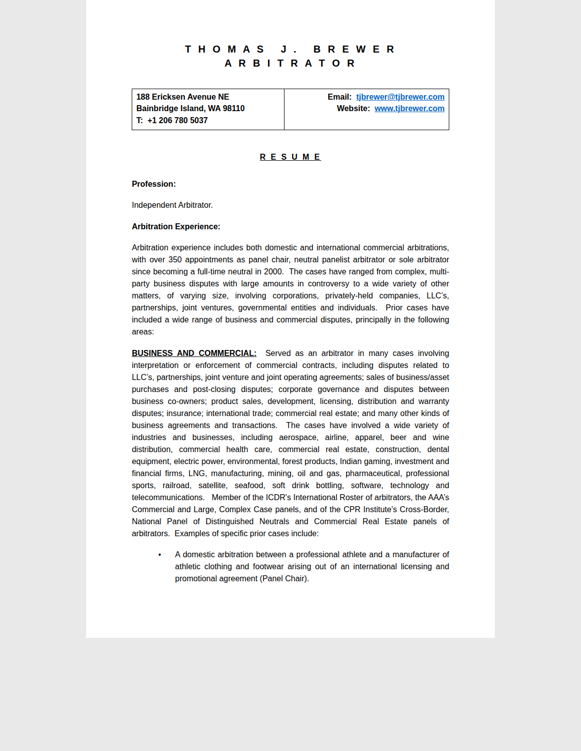T H O M A S J . B R E W E R
A R B I T R A T O R
| 188 Ericksen Avenue NE Bainbridge Island, WA 98110 T: +1 206 780 5037 | Email: tjbrewer@tjbrewer.com Website: www.tjbrewer.com |
R E S U M E
Profession:
Independent Arbitrator.
Arbitration Experience:
Arbitration experience includes both domestic and international commercial arbitrations, with over 350 appointments as panel chair, neutral panelist arbitrator or sole arbitrator since becoming a full-time neutral in 2000. The cases have ranged from complex, multi-party business disputes with large amounts in controversy to a wide variety of other matters, of varying size, involving corporations, privately-held companies, LLC’s, partnerships, joint ventures, governmental entities and individuals. Prior cases have included a wide range of business and commercial disputes, principally in the following areas:
BUSINESS AND COMMERCIAL: Served as an arbitrator in many cases involving interpretation or enforcement of commercial contracts, including disputes related to LLC’s, partnerships, joint venture and joint operating agreements; sales of business/asset purchases and post-closing disputes; corporate governance and disputes between business co-owners; product sales, development, licensing, distribution and warranty disputes; insurance; international trade; commercial real estate; and many other kinds of business agreements and transactions. The cases have involved a wide variety of industries and businesses, including aerospace, airline, apparel, beer and wine distribution, commercial health care, commercial real estate, construction, dental equipment, electric power, environmental, forest products, Indian gaming, investment and financial firms, LNG, manufacturing, mining, oil and gas, pharmaceutical, professional sports, railroad, satellite, seafood, soft drink bottling, software, technology and telecommunications. Member of the ICDR's International Roster of arbitrators, the AAA’s Commercial and Large, Complex Case panels, and of the CPR Institute's Cross-Border, National Panel of Distinguished Neutrals and Commercial Real Estate panels of arbitrators. Examples of specific prior cases include:
A domestic arbitration between a professional athlete and a manufacturer of athletic clothing and footwear arising out of an international licensing and promotional agreement (Panel Chair).